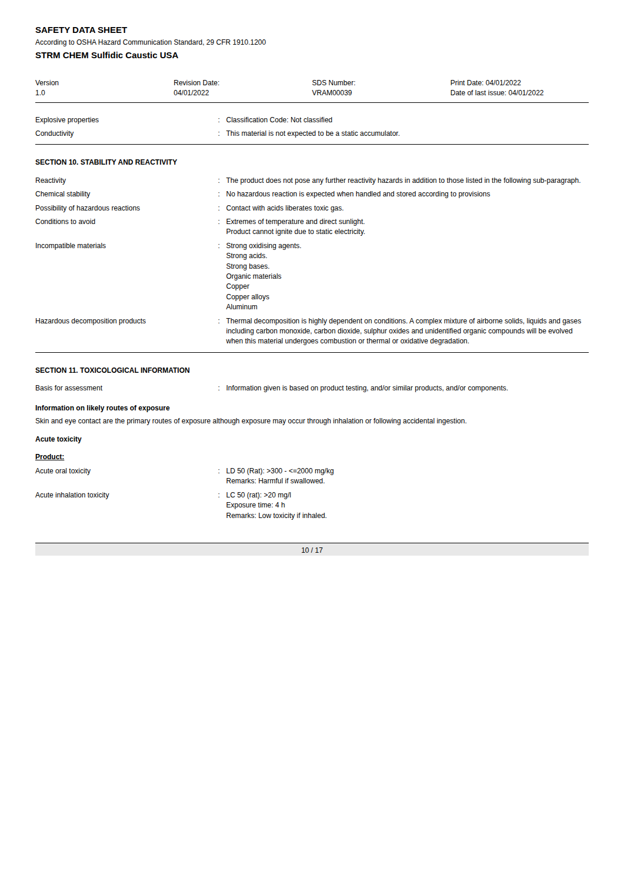SAFETY DATA SHEET
According to OSHA Hazard Communication Standard, 29 CFR 1910.1200
STRM CHEM Sulfidic Caustic USA
| Version 1.0 | Revision Date: 04/01/2022 | SDS Number: VRAM00039 | Print Date: 04/01/2022 Date of last issue: 04/01/2022 |
| Explosive properties | : | Classification Code: Not classified |
| Conductivity | : | This material is not expected to be a static accumulator. |
SECTION 10. STABILITY AND REACTIVITY
| Reactivity | : | The product does not pose any further reactivity hazards in addition to those listed in the following sub-paragraph. |
| Chemical stability | : | No hazardous reaction is expected when handled and stored according to provisions |
| Possibility of hazardous reactions | : | Contact with acids liberates toxic gas. |
| Conditions to avoid | : | Extremes of temperature and direct sunlight. Product cannot ignite due to static electricity. |
| Incompatible materials | : | Strong oxidising agents. Strong acids. Strong bases. Organic materials Copper Copper alloys Aluminum |
| Hazardous decomposition products | : | Thermal decomposition is highly dependent on conditions. A complex mixture of airborne solids, liquids and gases including carbon monoxide, carbon dioxide, sulphur oxides and unidentified organic compounds will be evolved when this material undergoes combustion or thermal or oxidative degradation. |
SECTION 11. TOXICOLOGICAL INFORMATION
| Basis for assessment | : | Information given is based on product testing, and/or similar products, and/or components. |
Information on likely routes of exposure
Skin and eye contact are the primary routes of exposure although exposure may occur through inhalation or following accidental ingestion.
Acute toxicity
Product:
| Acute oral toxicity | : | LD 50 (Rat): >300 - <=2000 mg/kg Remarks: Harmful if swallowed. |
| Acute inhalation toxicity | : | LC 50 (rat): >20 mg/l Exposure time: 4 h Remarks: Low toxicity if inhaled. |
10 / 17